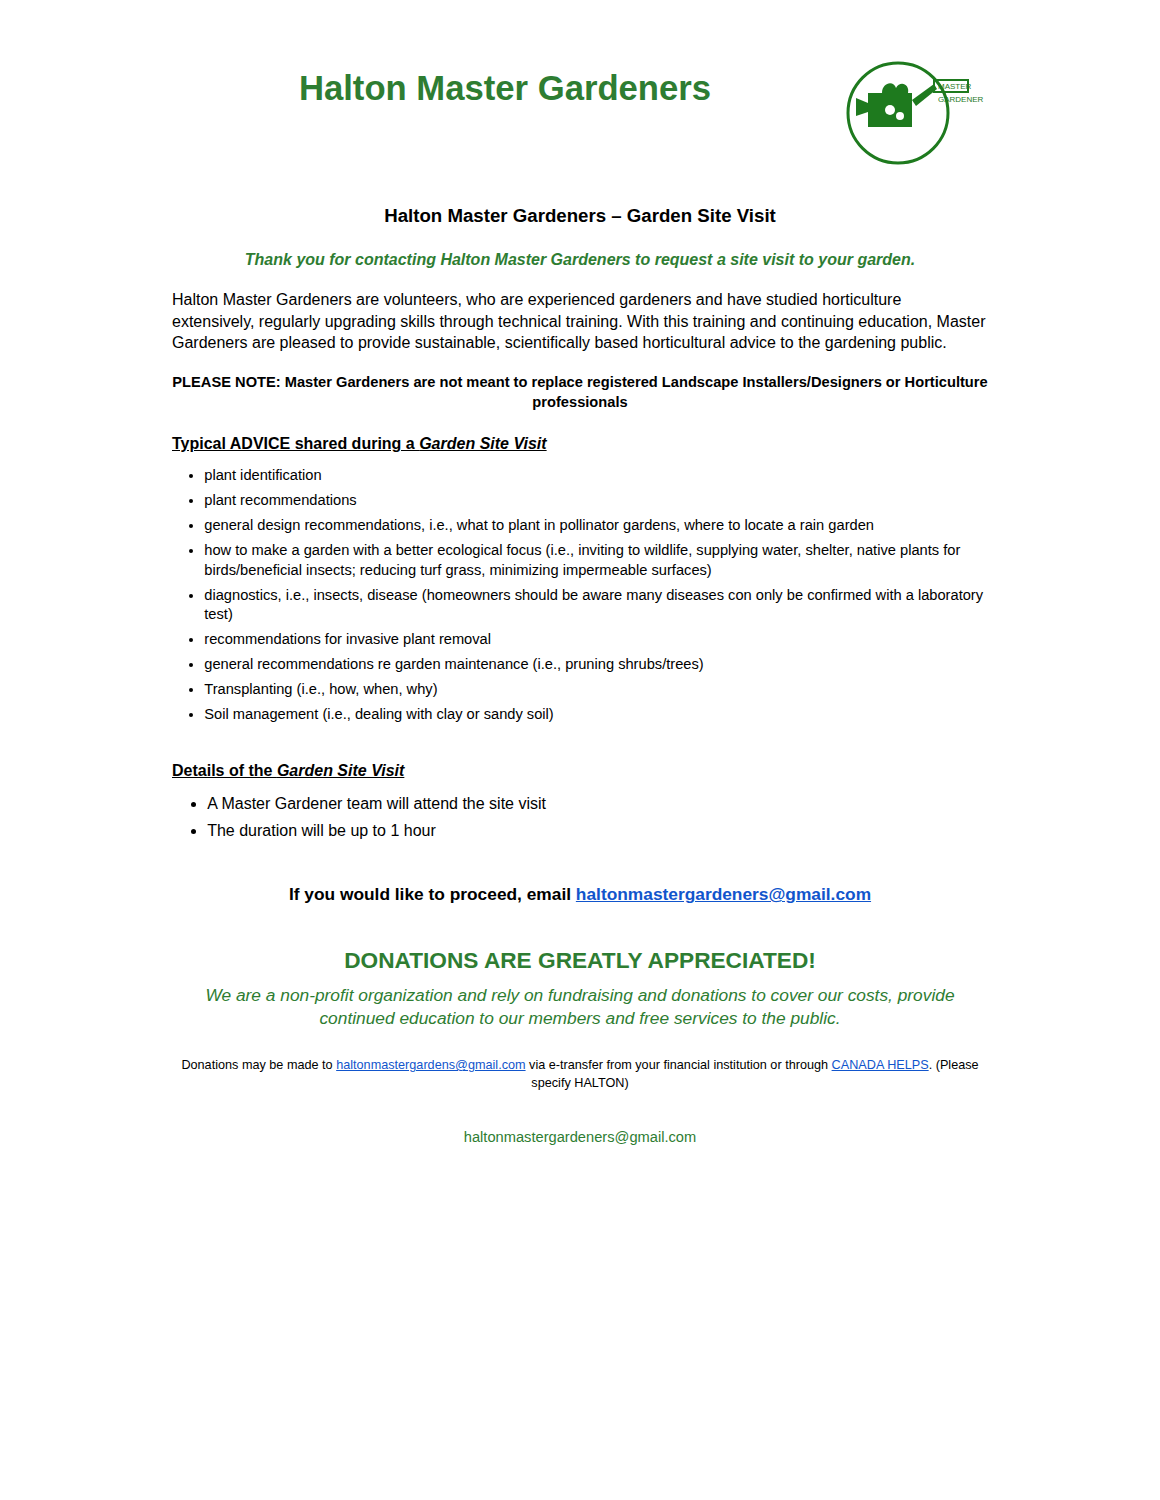Halton Master Gardeners
MASTER GARDENER
Halton Master Gardeners – Garden Site Visit
Thank you for contacting Halton Master Gardeners to request a site visit to your garden.
Halton Master Gardeners are volunteers, who are experienced gardeners and have studied horticulture extensively, regularly upgrading skills through technical training. With this training and continuing education, Master Gardeners are pleased to provide sustainable, scientifically based horticultural advice to the gardening public.
PLEASE NOTE: Master Gardeners are not meant to replace registered Landscape Installers/Designers or Horticulture professionals
Typical ADVICE shared during a Garden Site Visit
plant identification
plant recommendations
general design recommendations, i.e., what to plant in pollinator gardens, where to locate a rain garden
how to make a garden with a better ecological focus (i.e., inviting to wildlife, supplying water, shelter, native plants for birds/beneficial insects; reducing turf grass, minimizing impermeable surfaces)
diagnostics, i.e., insects, disease (homeowners should be aware many diseases con only be confirmed with a laboratory test)
recommendations for invasive plant removal
general recommendations re garden maintenance (i.e., pruning shrubs/trees)
Transplanting (i.e., how, when, why)
Soil management (i.e., dealing with clay or sandy soil)
Details of the Garden Site Visit
A Master Gardener team will attend the site visit
The duration will be up to 1 hour
If you would like to proceed, email haltonmastergardeners@gmail.com
DONATIONS ARE GREATLY APPRECIATED!
We are a non-profit organization and rely on fundraising and donations to cover our costs, provide continued education to our members and free services to the public.
Donations may be made to haltonmastergardens@gmail.com via e-transfer from your financial institution or through CANADA HELPS. (Please specify HALTON)
haltonmastergardeners@gmail.com